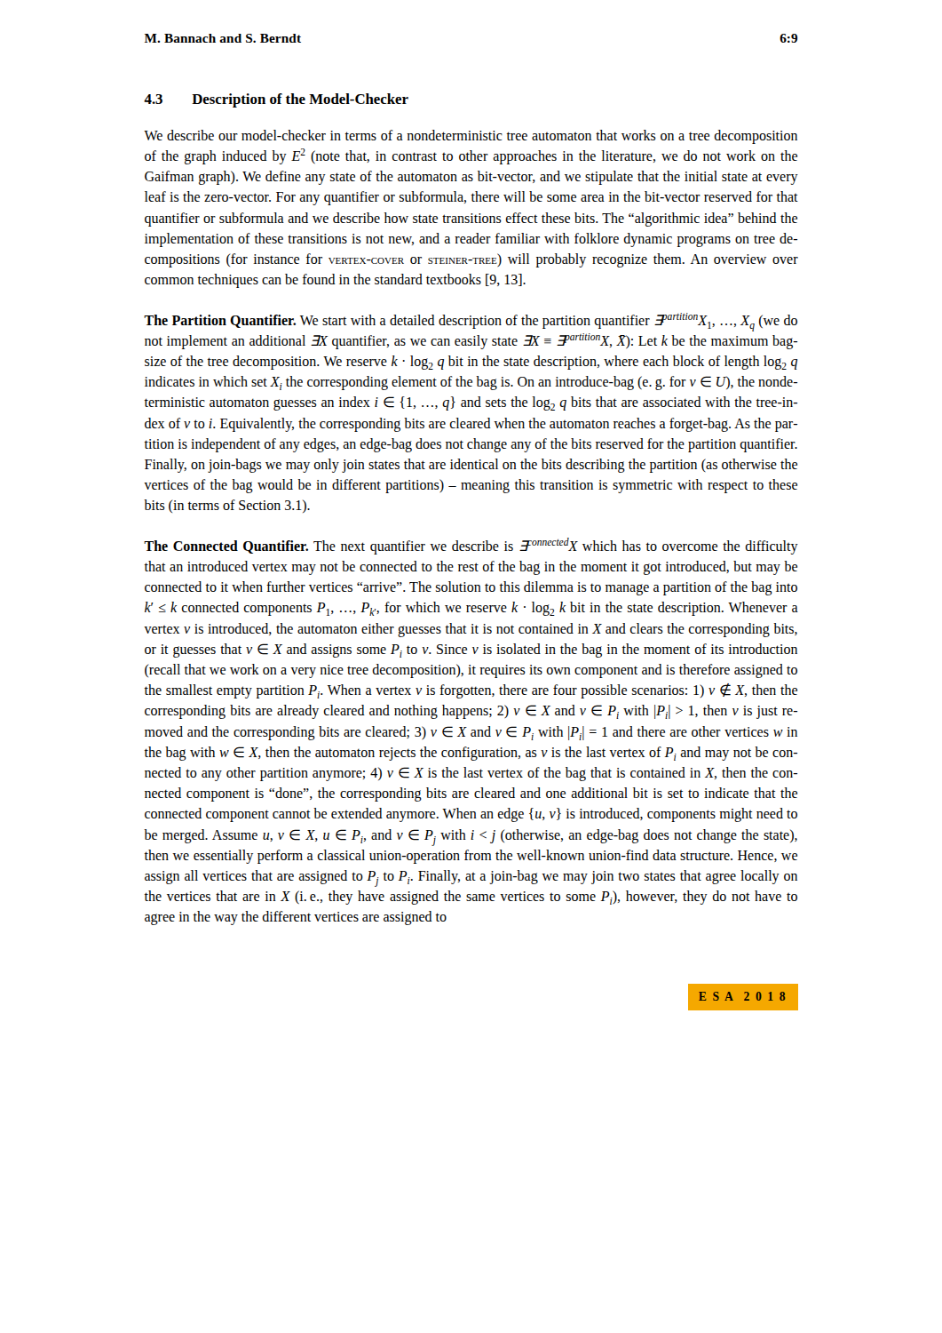M. Bannach and S. Berndt 6:9
4.3 Description of the Model-Checker
We describe our model-checker in terms of a nondeterministic tree automaton that works on a tree decomposition of the graph induced by E2 (note that, in contrast to other approaches in the literature, we do not work on the Gaifman graph). We define any state of the automaton as bit-vector, and we stipulate that the initial state at every leaf is the zero-vector. For any quantifier or subformula, there will be some area in the bit-vector reserved for that quantifier or subformula and we describe how state transitions effect these bits. The “algorithmic idea” behind the implementation of these transitions is not new, and a reader familiar with folklore dynamic programs on tree decompositions (for instance for vertex-cover or steiner-tree) will probably recognize them. An overview over common techniques can be found in the standard textbooks [9, 13].
The Partition Quantifier. We start with a detailed description of the partition quantifier ∃partition X1, …, Xq (we do not implement an additional ∃X quantifier, as we can easily state ∃X ≡ ∃partition X, X̄): Let k be the maximum bag-size of the tree decomposition. We reserve k · log2 q bit in the state description, where each block of length log2 q indicates in which set Xi the corresponding element of the bag is. On an introduce-bag (e. g. for v ∈ U), the nondeterministic automaton guesses an index i ∈ {1, …, q} and sets the log2 q bits that are associated with the tree-index of v to i. Equivalently, the corresponding bits are cleared when the automaton reaches a forget-bag. As the partition is independent of any edges, an edge-bag does not change any of the bits reserved for the partition quantifier. Finally, on join-bags we may only join states that are identical on the bits describing the partition (as otherwise the vertices of the bag would be in different partitions) – meaning this transition is symmetric with respect to these bits (in terms of Section 3.1).
The Connected Quantifier. The next quantifier we describe is ∃connected X which has to overcome the difficulty that an introduced vertex may not be connected to the rest of the bag in the moment it got introduced, but may be connected to it when further vertices “arrive”. The solution to this dilemma is to manage a partition of the bag into k′ ≤ k connected components P1, …, Pk′, for which we reserve k · log2 k bit in the state description. Whenever a vertex v is introduced, the automaton either guesses that it is not contained in X and clears the corresponding bits, or it guesses that v ∈ X and assigns some Pi to v. Since v is isolated in the bag in the moment of its introduction (recall that we work on a very nice tree decomposition), it requires its own component and is therefore assigned to the smallest empty partition Pi. When a vertex v is forgotten, there are four possible scenarios: 1) v ∉ X, then the corresponding bits are already cleared and nothing happens; 2) v ∈ X and v ∈ Pi with |Pi| > 1, then v is just removed and the corresponding bits are cleared; 3) v ∈ X and v ∈ Pi with |Pi| = 1 and there are other vertices w in the bag with w ∈ X, then the automaton rejects the configuration, as v is the last vertex of Pi and may not be connected to any other partition anymore; 4) v ∈ X is the last vertex of the bag that is contained in X, then the connected component is “done”, the corresponding bits are cleared and one additional bit is set to indicate that the connected component cannot be extended anymore. When an edge {u, v} is introduced, components might need to be merged. Assume u, v ∈ X, u ∈ Pi, and v ∈ Pj with i < j (otherwise, an edge-bag does not change the state), then we essentially perform a classical union-operation from the well-known union-find data structure. Hence, we assign all vertices that are assigned to Pj to Pi. Finally, at a join-bag we may join two states that agree locally on the vertices that are in X (i. e., they have assigned the same vertices to some Pi), however, they do not have to agree in the way the different vertices are assigned to
E S A 2 0 1 8